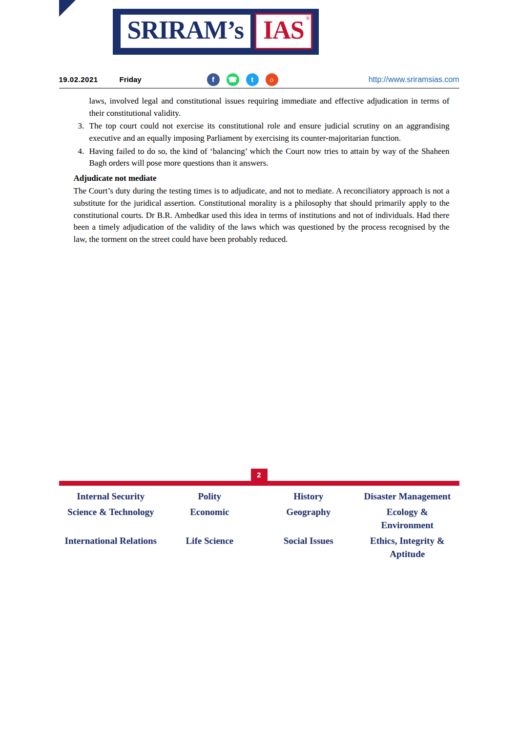SRIRAM’s
IAS®
19.02.2021 Friday f ☎ t ☼ http://www.sriramsias.com
laws, involved legal and constitutional issues requiring immediate and effective adjudication in terms of their constitutional validity.
The top court could not exercise its constitutional role and ensure judicial scrutiny on an aggrandising executive and an equally imposing Parliament by exercising its counter-majoritarian function.
Having failed to do so, the kind of ‘balancing’ which the Court now tries to attain by way of the Shaheen Bagh orders will pose more questions than it answers.
Adjudicate not mediate
The Court’s duty during the testing times is to adjudicate, and not to mediate. A reconciliatory approach is not a substitute for the juridical assertion. Constitutional morality is a philosophy that should primarily apply to the constitutional courts. Dr B.R. Ambedkar used this idea in terms of institutions and not of individuals. Had there been a timely adjudication of the validity of the laws which was questioned by the process recognised by the law, the torment on the street could have been probably reduced.
2
Internal Security Polity History Disaster Management Science & Technology Economic Geography Ecology & Environment International Relations Life Science Social Issues Ethics, Integrity & Aptitude